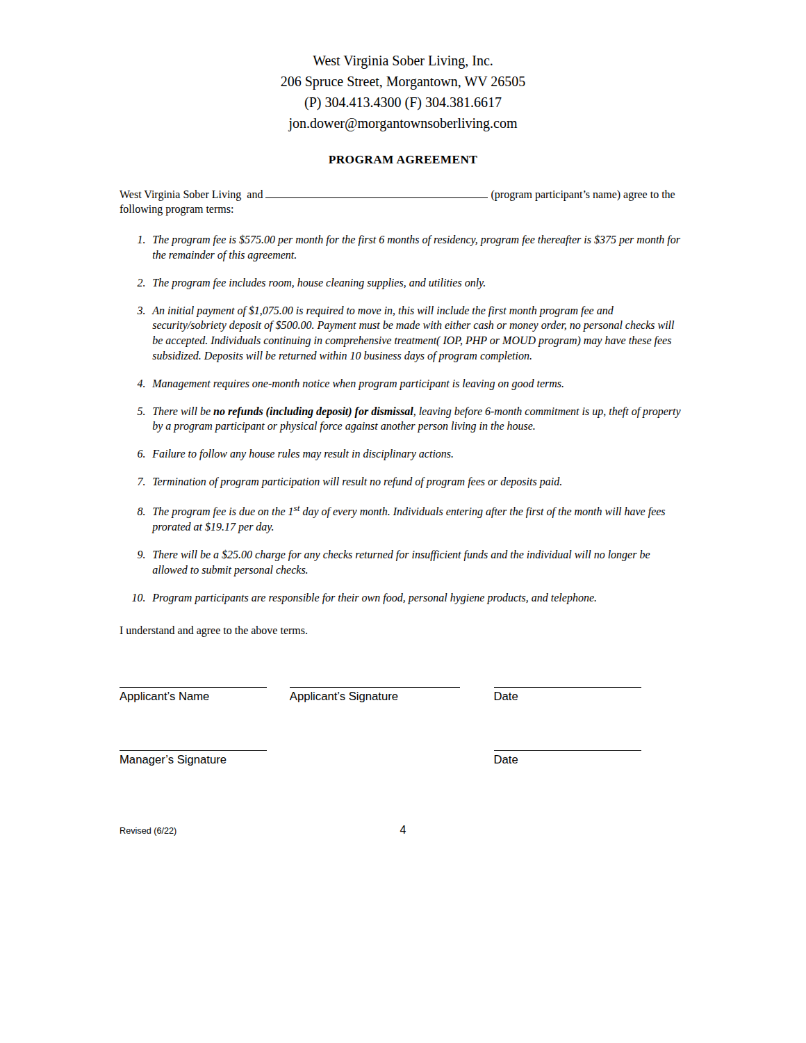West Virginia Sober Living, Inc.
206 Spruce Street, Morgantown, WV 26505
(P) 304.413.4300 (F) 304.381.6617
jon.dower@morgantownsoberliving.com
PROGRAM AGREEMENT
West Virginia Sober Living and (program participant’s name) agree to the following program terms:
The program fee is $575.00 per month for the first 6 months of residency, program fee thereafter is $375 per month for the remainder of this agreement.
The program fee includes room, house cleaning supplies, and utilities only.
An initial payment of $1,075.00 is required to move in, this will include the first month program fee and security/sobriety deposit of $500.00. Payment must be made with either cash or money order, no personal checks will be accepted. Individuals continuing in comprehensive treatment( IOP, PHP or MOUD program) may have these fees subsidized. Deposits will be returned within 10 business days of program completion.
Management requires one-month notice when program participant is leaving on good terms.
There will be no refunds (including deposit) for dismissal, leaving before 6-month commitment is up, theft of property by a program participant or physical force against another person living in the house.
Failure to follow any house rules may result in disciplinary actions.
Termination of program participation will result no refund of program fees or deposits paid.
The program fee is due on the 1st day of every month. Individuals entering after the first of the month will have fees prorated at $19.17 per day.
There will be a $25.00 charge for any checks returned for insufficient funds and the individual will no longer be allowed to submit personal checks.
Program participants are responsible for their own food, personal hygiene products, and telephone.
I understand and agree to the above terms.
| Applicant’s Name | | Applicant’s Signature | | Date | |
| Manager’s Signature | | | | Date | |
Revised (6/22) 4